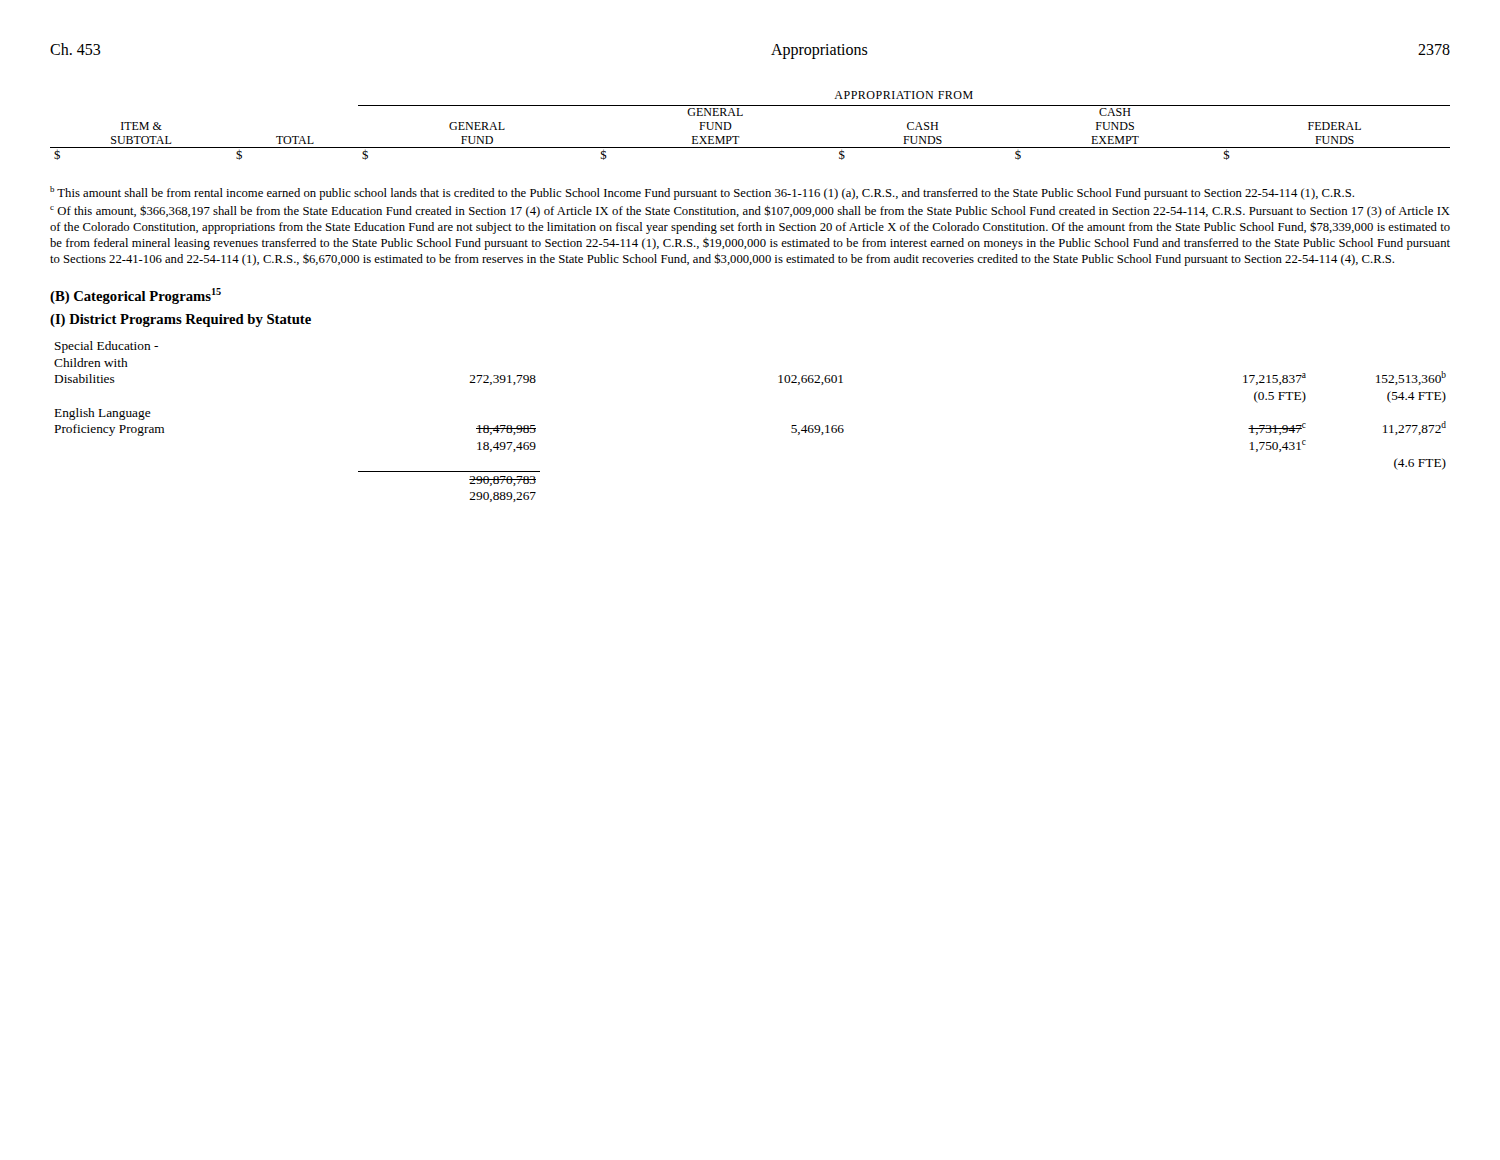Ch. 453
Appropriations
2378
| | | APPROPRIATION FROM |
| ITEM & SUBTOTAL | TOTAL | GENERAL FUND | GENERAL FUND EXEMPT | CASH FUNDS | CASH FUNDS EXEMPT | FEDERAL FUNDS |
| $ | $ | $ | $ | $ | $ | $ |
b This amount shall be from rental income earned on public school lands that is credited to the Public School Income Fund pursuant to Section 36-1-116 (1) (a), C.R.S., and transferred to the State Public School Fund pursuant to Section 22-54-114 (1), C.R.S.
c Of this amount, $366,368,197 shall be from the State Education Fund created in Section 17 (4) of Article IX of the State Constitution, and $107,009,000 shall be from the State Public School Fund created in Section 22-54-114, C.R.S. Pursuant to Section 17 (3) of Article IX of the Colorado Constitution, appropriations from the State Education Fund are not subject to the limitation on fiscal year spending set forth in Section 20 of Article X of the Colorado Constitution. Of the amount from the State Public School Fund, $78,339,000 is estimated to be from federal mineral leasing revenues transferred to the State Public School Fund pursuant to Section 22-54-114 (1), C.R.S., $19,000,000 is estimated to be from interest earned on moneys in the Public School Fund and transferred to the State Public School Fund pursuant to Sections 22-41-106 and 22-54-114 (1), C.R.S., $6,670,000 is estimated to be from reserves in the State Public School Fund, and $3,000,000 is estimated to be from audit recoveries credited to the State Public School Fund pursuant to Section 22-54-114 (4), C.R.S.
(B) Categorical Programs15
(I) District Programs Required by Statute
| Special Education - Children with Disabilities | 272,391,798 | | 102,662,601 | | | 17,215,837 a | 152,513,360 b |
| | | | | | | (0.5 FTE) | (54.4 FTE) |
| English Language Proficiency Program | 18,478,985 | | 5,469,166 | | | 1,731,947 c | 11,277,872 d |
| | 18,497,469 | | | | | 1,750,431 c | |
| | | | | | | | (4.6 FTE) |
| | 290,870,783 | | | | | | |
| | 290,889,267 | | | | | | |